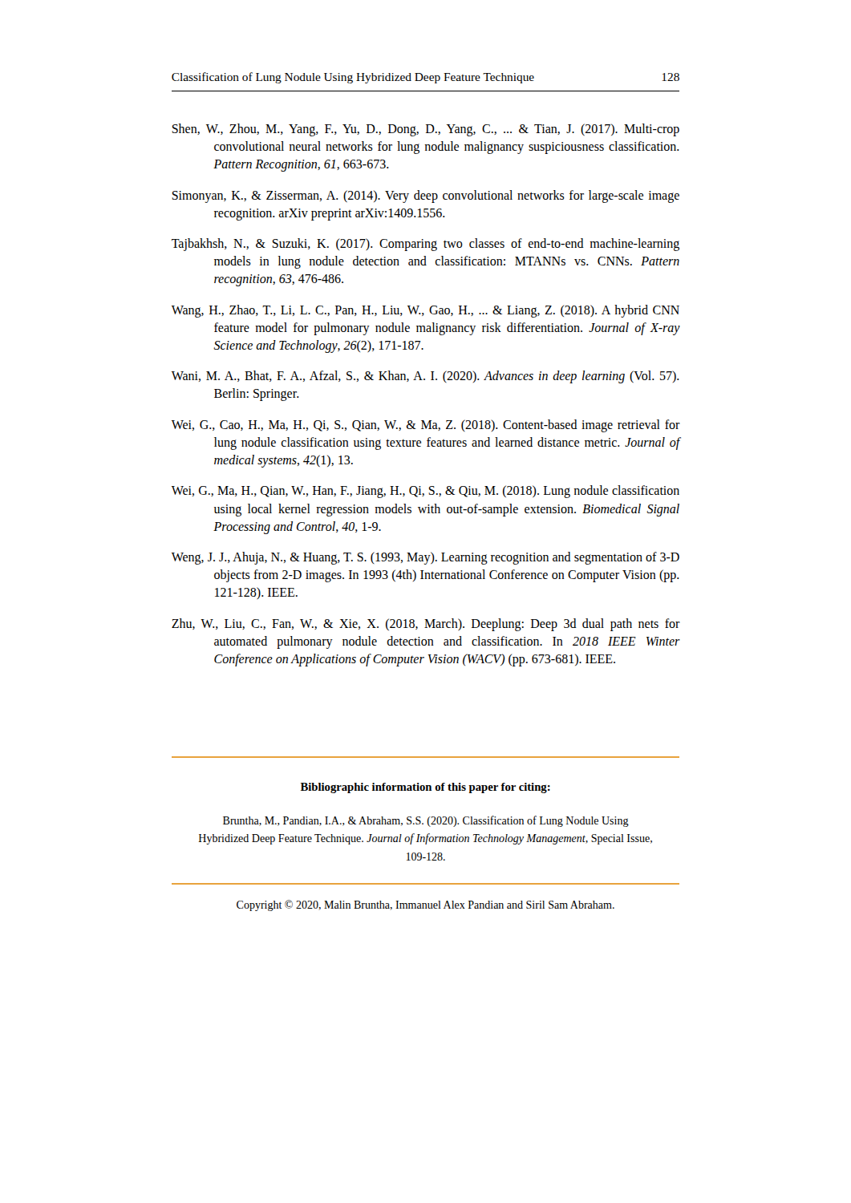Classification of Lung Nodule Using Hybridized Deep Feature Technique 128
Shen, W., Zhou, M., Yang, F., Yu, D., Dong, D., Yang, C., ... & Tian, J. (2017). Multi-crop convolutional neural networks for lung nodule malignancy suspiciousness classification. Pattern Recognition, 61, 663-673.
Simonyan, K., & Zisserman, A. (2014). Very deep convolutional networks for large-scale image recognition. arXiv preprint arXiv:1409.1556.
Tajbakhsh, N., & Suzuki, K. (2017). Comparing two classes of end-to-end machine-learning models in lung nodule detection and classification: MTANNs vs. CNNs. Pattern recognition, 63, 476-486.
Wang, H., Zhao, T., Li, L. C., Pan, H., Liu, W., Gao, H., ... & Liang, Z. (2018). A hybrid CNN feature model for pulmonary nodule malignancy risk differentiation. Journal of X-ray Science and Technology, 26(2), 171-187.
Wani, M. A., Bhat, F. A., Afzal, S., & Khan, A. I. (2020). Advances in deep learning (Vol. 57). Berlin: Springer.
Wei, G., Cao, H., Ma, H., Qi, S., Qian, W., & Ma, Z. (2018). Content-based image retrieval for lung nodule classification using texture features and learned distance metric. Journal of medical systems, 42(1), 13.
Wei, G., Ma, H., Qian, W., Han, F., Jiang, H., Qi, S., & Qiu, M. (2018). Lung nodule classification using local kernel regression models with out-of-sample extension. Biomedical Signal Processing and Control, 40, 1-9.
Weng, J. J., Ahuja, N., & Huang, T. S. (1993, May). Learning recognition and segmentation of 3-D objects from 2-D images. In 1993 (4th) International Conference on Computer Vision (pp. 121-128). IEEE.
Zhu, W., Liu, C., Fan, W., & Xie, X. (2018, March). Deeplung: Deep 3d dual path nets for automated pulmonary nodule detection and classification. In 2018 IEEE Winter Conference on Applications of Computer Vision (WACV) (pp. 673-681). IEEE.
Bibliographic information of this paper for citing:
Bruntha, M., Pandian, I.A., & Abraham, S.S. (2020). Classification of Lung Nodule Using Hybridized Deep Feature Technique. Journal of Information Technology Management, Special Issue, 109-128.
Copyright © 2020, Malin Bruntha, Immanuel Alex Pandian and Siril Sam Abraham.